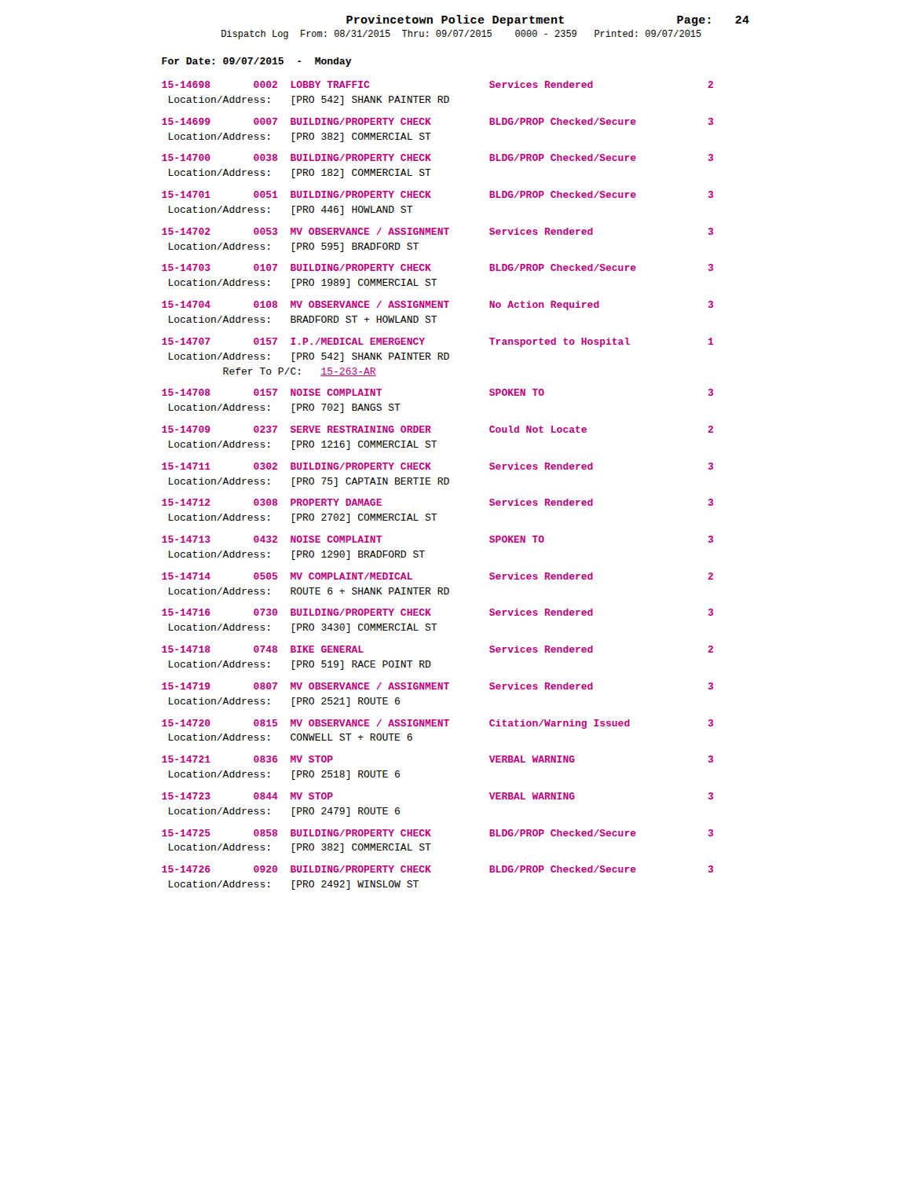Provincetown Police DepartmentPage: 24
Dispatch Log From: 08/31/2015 Thru: 09/07/2015 0000 - 2359 Printed: 09/07/2015
For Date: 09/07/2015 - Monday
| 15-14698 0002 LOBBY TRAFFIC | Services Rendered | 2 |
| Location/Address: [PRO 542] SHANK PAINTER RD |
| 15-14699 0007 BUILDING/PROPERTY CHECK | BLDG/PROP Checked/Secure | 3 |
| Location/Address: [PRO 382] COMMERCIAL ST |
| 15-14700 0038 BUILDING/PROPERTY CHECK | BLDG/PROP Checked/Secure | 3 |
| Location/Address: [PRO 182] COMMERCIAL ST |
| 15-14701 0051 BUILDING/PROPERTY CHECK | BLDG/PROP Checked/Secure | 3 |
| Location/Address: [PRO 446] HOWLAND ST |
| 15-14702 0053 MV OBSERVANCE / ASSIGNMENT | Services Rendered | 3 |
| Location/Address: [PRO 595] BRADFORD ST |
| 15-14703 0107 BUILDING/PROPERTY CHECK | BLDG/PROP Checked/Secure | 3 |
| Location/Address: [PRO 1989] COMMERCIAL ST |
| 15-14704 0108 MV OBSERVANCE / ASSIGNMENT | No Action Required | 3 |
| Location/Address: BRADFORD ST + HOWLAND ST |
| 15-14707 0157 I.P./MEDICAL EMERGENCY | Transported to Hospital | 1 |
| Location/Address: [PRO 542] SHANK PAINTER RD |
| Refer To P/C: 15-263-AR |
| 15-14708 0157 NOISE COMPLAINT | SPOKEN TO | 3 |
| Location/Address: [PRO 702] BANGS ST |
| 15-14709 0237 SERVE RESTRAINING ORDER | Could Not Locate | 2 |
| Location/Address: [PRO 1216] COMMERCIAL ST |
| 15-14711 0302 BUILDING/PROPERTY CHECK | Services Rendered | 3 |
| Location/Address: [PRO 75] CAPTAIN BERTIE RD |
| 15-14712 0308 PROPERTY DAMAGE | Services Rendered | 3 |
| Location/Address: [PRO 2702] COMMERCIAL ST |
| 15-14713 0432 NOISE COMPLAINT | SPOKEN TO | 3 |
| Location/Address: [PRO 1290] BRADFORD ST |
| 15-14714 0505 MV COMPLAINT/MEDICAL | Services Rendered | 2 |
| Location/Address: ROUTE 6 + SHANK PAINTER RD |
| 15-14716 0730 BUILDING/PROPERTY CHECK | Services Rendered | 3 |
| Location/Address: [PRO 3430] COMMERCIAL ST |
| 15-14718 0748 BIKE GENERAL | Services Rendered | 2 |
| Location/Address: [PRO 519] RACE POINT RD |
| 15-14719 0807 MV OBSERVANCE / ASSIGNMENT | Services Rendered | 3 |
| Location/Address: [PRO 2521] ROUTE 6 |
| 15-14720 0815 MV OBSERVANCE / ASSIGNMENT | Citation/Warning Issued | 3 |
| Location/Address: CONWELL ST + ROUTE 6 |
| 15-14721 0836 MV STOP | VERBAL WARNING | 3 |
| Location/Address: [PRO 2518] ROUTE 6 |
| 15-14723 0844 MV STOP | VERBAL WARNING | 3 |
| Location/Address: [PRO 2479] ROUTE 6 |
| 15-14725 0858 BUILDING/PROPERTY CHECK | BLDG/PROP Checked/Secure | 3 |
| Location/Address: [PRO 382] COMMERCIAL ST |
| 15-14726 0920 BUILDING/PROPERTY CHECK | BLDG/PROP Checked/Secure | 3 |
| Location/Address: [PRO 2492] WINSLOW ST |